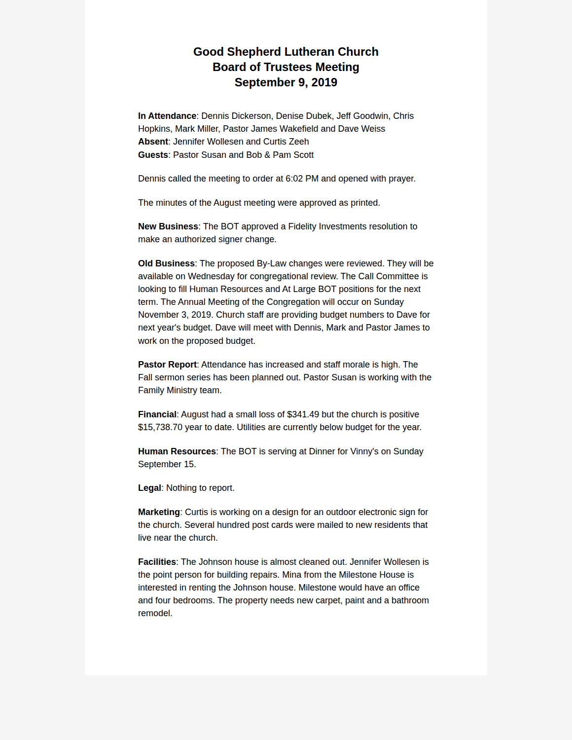Good Shepherd Lutheran Church
Board of Trustees Meeting
September 9, 2019
In Attendance: Dennis Dickerson, Denise Dubek, Jeff Goodwin, Chris Hopkins, Mark Miller, Pastor James Wakefield and Dave Weiss
Absent: Jennifer Wollesen and Curtis Zeeh
Guests: Pastor Susan and Bob & Pam Scott
Dennis called the meeting to order at 6:02 PM and opened with prayer.
The minutes of the August meeting were approved as printed.
New Business: The BOT approved a Fidelity Investments resolution to make an authorized signer change.
Old Business: The proposed By-Law changes were reviewed. They will be available on Wednesday for congregational review. The Call Committee is looking to fill Human Resources and At Large BOT positions for the next term. The Annual Meeting of the Congregation will occur on Sunday November 3, 2019. Church staff are providing budget numbers to Dave for next year's budget. Dave will meet with Dennis, Mark and Pastor James to work on the proposed budget.
Pastor Report: Attendance has increased and staff morale is high. The Fall sermon series has been planned out. Pastor Susan is working with the Family Ministry team.
Financial: August had a small loss of $341.49 but the church is positive $15,738.70 year to date. Utilities are currently below budget for the year.
Human Resources: The BOT is serving at Dinner for Vinny's on Sunday September 15.
Legal: Nothing to report.
Marketing: Curtis is working on a design for an outdoor electronic sign for the church. Several hundred post cards were mailed to new residents that live near the church.
Facilities: The Johnson house is almost cleaned out. Jennifer Wollesen is the point person for building repairs. Mina from the Milestone House is interested in renting the Johnson house. Milestone would have an office and four bedrooms. The property needs new carpet, paint and a bathroom remodel.